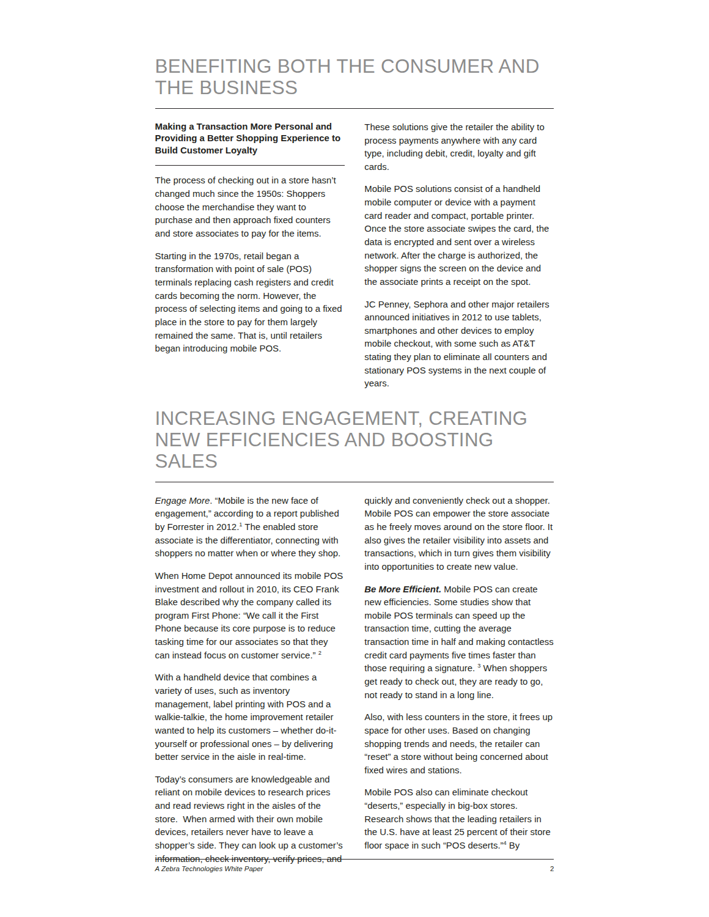BENEFITING BOTH THE CONSUMER AND THE BUSINESS
Making a Transaction More Personal and Providing a Better Shopping Experience to Build Customer Loyalty
The process of checking out in a store hasn’t changed much since the 1950s: Shoppers choose the merchandise they want to purchase and then approach fixed counters and store associates to pay for the items.
Starting in the 1970s, retail began a transformation with point of sale (POS) terminals replacing cash registers and credit cards becoming the norm. However, the process of selecting items and going to a fixed place in the store to pay for them largely remained the same. That is, until retailers began introducing mobile POS.
These solutions give the retailer the ability to process payments anywhere with any card type, including debit, credit, loyalty and gift cards.
Mobile POS solutions consist of a handheld mobile computer or device with a payment card reader and compact, portable printer. Once the store associate swipes the card, the data is encrypted and sent over a wireless network. After the charge is authorized, the shopper signs the screen on the device and the associate prints a receipt on the spot.
JC Penney, Sephora and other major retailers announced initiatives in 2012 to use tablets, smartphones and other devices to employ mobile checkout, with some such as AT&T stating they plan to eliminate all counters and stationary POS systems in the next couple of years.
INCREASING ENGAGEMENT, CREATING NEW EFFICIENCIES AND BOOSTING SALES
Engage More. “Mobile is the new face of engagement,” according to a report published by Forrester in 2012.1 The enabled store associate is the differentiator, connecting with shoppers no matter when or where they shop.
When Home Depot announced its mobile POS investment and rollout in 2010, its CEO Frank Blake described why the company called its program First Phone: “We call it the First Phone because its core purpose is to reduce tasking time for our associates so that they can instead focus on customer service.” 2
With a handheld device that combines a variety of uses, such as inventory management, label printing with POS and a walkie-talkie, the home improvement retailer wanted to help its customers – whether do-it-yourself or professional ones – by delivering better service in the aisle in real-time.
Today’s consumers are knowledgeable and reliant on mobile devices to research prices and read reviews right in the aisles of the store. When armed with their own mobile devices, retailers never have to leave a shopper’s side. They can look up a customer’s information, check inventory, verify prices, and quickly and conveniently check out a shopper. Mobile POS can empower the store associate as he freely moves around on the store floor. It also gives the retailer visibility into assets and transactions, which in turn gives them visibility into opportunities to create new value.
Be More Efficient. Mobile POS can create new efficiencies. Some studies show that mobile POS terminals can speed up the transaction time, cutting the average transaction time in half and making contactless credit card payments five times faster than those requiring a signature. 3 When shoppers get ready to check out, they are ready to go, not ready to stand in a long line.
Also, with less counters in the store, it frees up space for other uses. Based on changing shopping trends and needs, the retailer can “reset” a store without being concerned about fixed wires and stations.
Mobile POS also can eliminate checkout “deserts,” especially in big-box stores. Research shows that the leading retailers in the U.S. have at least 25 percent of their store floor space in such “POS deserts.”4 By
A Zebra Technologies White Paper 2